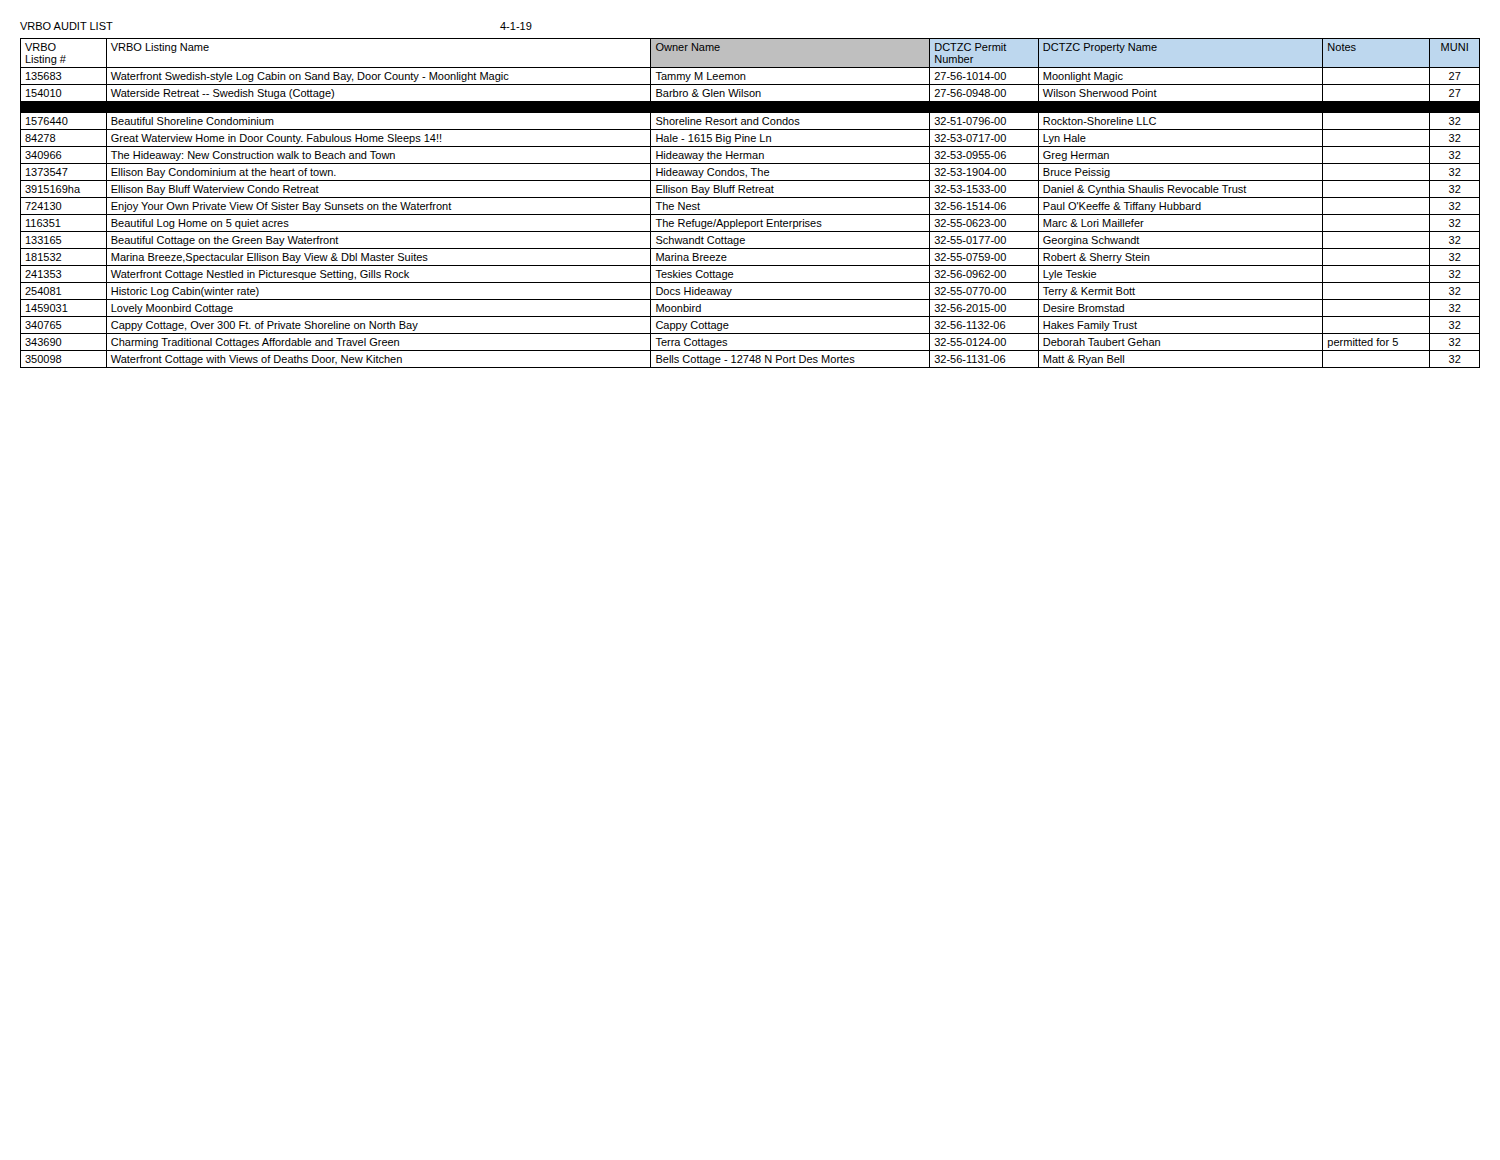VRBO AUDIT LIST
4-1-19
| VRBO Listing # | VRBO Listing Name | Owner Name | DCTZC Permit Number | DCTZC Property Name | Notes | MUNI |
| --- | --- | --- | --- | --- | --- | --- |
| 135683 | Waterfront Swedish-style Log Cabin on Sand Bay, Door County - Moonlight Magic | Tammy M Leemon | 27-56-1014-00 | Moonlight Magic | | 27 |
| 154010 | Waterside Retreat -- Swedish Stuga (Cottage) | Barbro & Glen Wilson | 27-56-0948-00 | Wilson Sherwood Point | | 27 |
| 1576440 | Beautiful Shoreline Condominium | Shoreline Resort and Condos | 32-51-0796-00 | Rockton-Shoreline LLC | | 32 |
| 84278 | Great Waterview Home in Door County. Fabulous Home Sleeps 14!! | Hale - 1615 Big Pine Ln | 32-53-0717-00 | Lyn Hale | | 32 |
| 340966 | The Hideaway: New Construction walk to Beach and Town | Hideaway the Herman | 32-53-0955-06 | Greg Herman | | 32 |
| 1373547 | Ellison Bay Condominium at the heart of town. | Hideaway Condos, The | 32-53-1904-00 | Bruce Peissig | | 32 |
| 3915169ha | Ellison Bay Bluff Waterview Condo Retreat | Ellison Bay Bluff Retreat | 32-53-1533-00 | Daniel & Cynthia Shaulis Revocable Trust | | 32 |
| 724130 | Enjoy Your Own Private View Of Sister Bay Sunsets on the Waterfront | The Nest | 32-56-1514-06 | Paul O'Keeffe & Tiffany Hubbard | | 32 |
| 116351 | Beautiful Log Home on 5 quiet acres | The Refuge/Appleport Enterprises | 32-55-0623-00 | Marc & Lori Maillefer | | 32 |
| 133165 | Beautiful Cottage on the Green Bay Waterfront | Schwandt Cottage | 32-55-0177-00 | Georgina Schwandt | | 32 |
| 181532 | Marina Breeze,Spectacular Ellison Bay View & Dbl Master Suites | Marina Breeze | 32-55-0759-00 | Robert & Sherry Stein | | 32 |
| 241353 | Waterfront Cottage Nestled in Picturesque Setting, Gills Rock | Teskies Cottage | 32-56-0962-00 | Lyle Teskie | | 32 |
| 254081 | Historic Log Cabin(winter rate) | Docs Hideaway | 32-55-0770-00 | Terry & Kermit Bott | | 32 |
| 1459031 | Lovely Moonbird Cottage | Moonbird | 32-56-2015-00 | Desire Bromstad | | 32 |
| 340765 | Cappy Cottage, Over 300 Ft. of Private Shoreline on North Bay | Cappy Cottage | 32-56-1132-06 | Hakes Family Trust | | 32 |
| 343690 | Charming Traditional Cottages Affordable and Travel Green | Terra Cottages | 32-55-0124-00 | Deborah Taubert Gehan | permitted for 5 | 32 |
| 350098 | Waterfront Cottage with Views of Deaths Door, New Kitchen | Bells Cottage - 12748 N Port Des Mortes | 32-56-1131-06 | Matt & Ryan Bell | | 32 |